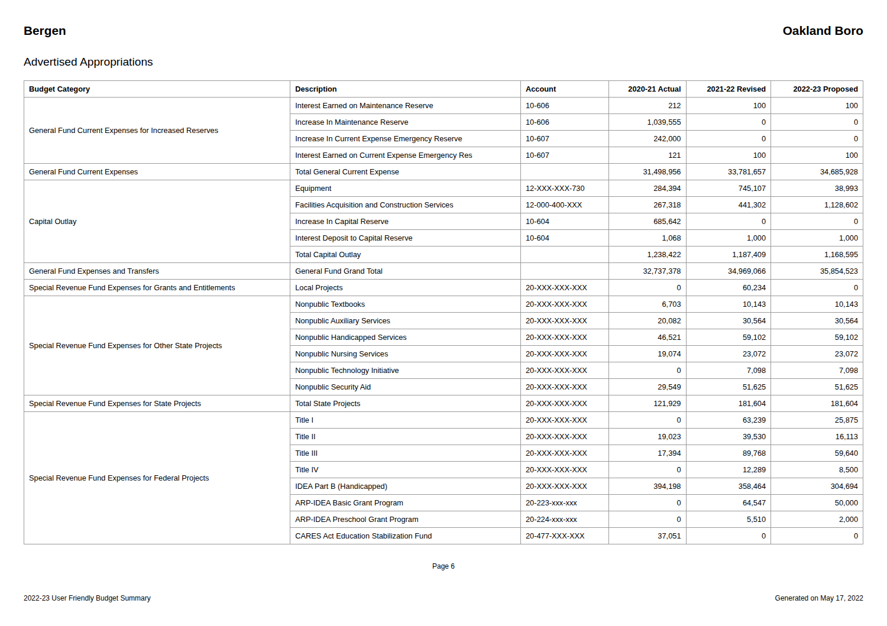Bergen Oakland Boro
Advertised Appropriations
| Budget Category | Description | Account | 2020-21 Actual | 2021-22 Revised | 2022-23 Proposed |
| --- | --- | --- | --- | --- | --- |
| General Fund Current Expenses for Increased Reserves | Interest Earned on Maintenance Reserve | 10-606 | 212 | 100 | 100 |
| Increase In Maintenance Reserve | 10-606 | 1,039,555 | 0 | 0 |
| Increase In Current Expense Emergency Reserve | 10-607 | 242,000 | 0 | 0 |
| Interest Earned on Current Expense Emergency Res | 10-607 | 121 | 100 | 100 |
| General Fund Current Expenses | Total General Current Expense | | 31,498,956 | 33,781,657 | 34,685,928 |
| Capital Outlay | Equipment | 12-XXX-XXX-730 | 284,394 | 745,107 | 38,993 |
| Facilities Acquisition and Construction Services | 12-000-400-XXX | 267,318 | 441,302 | 1,128,602 |
| Increase In Capital Reserve | 10-604 | 685,642 | 0 | 0 |
| Interest Deposit to Capital Reserve | 10-604 | 1,068 | 1,000 | 1,000 |
| Total Capital Outlay | | 1,238,422 | 1,187,409 | 1,168,595 |
| General Fund Expenses and Transfers | General Fund Grand Total | | 32,737,378 | 34,969,066 | 35,854,523 |
| Special Revenue Fund Expenses for Grants and Entitlements | Local Projects | 20-XXX-XXX-XXX | 0 | 60,234 | 0 |
| Special Revenue Fund Expenses for Other State Projects | Nonpublic Textbooks | 20-XXX-XXX-XXX | 6,703 | 10,143 | 10,143 |
| Nonpublic Auxiliary Services | 20-XXX-XXX-XXX | 20,082 | 30,564 | 30,564 |
| Nonpublic Handicapped Services | 20-XXX-XXX-XXX | 46,521 | 59,102 | 59,102 |
| Nonpublic Nursing Services | 20-XXX-XXX-XXX | 19,074 | 23,072 | 23,072 |
| Nonpublic Technology Initiative | 20-XXX-XXX-XXX | 0 | 7,098 | 7,098 |
| Nonpublic Security Aid | 20-XXX-XXX-XXX | 29,549 | 51,625 | 51,625 |
| Special Revenue Fund Expenses for State Projects | Total State Projects | 20-XXX-XXX-XXX | 121,929 | 181,604 | 181,604 |
| Special Revenue Fund Expenses for Federal Projects | Title I | 20-XXX-XXX-XXX | 0 | 63,239 | 25,875 |
| Title II | 20-XXX-XXX-XXX | 19,023 | 39,530 | 16,113 |
| Title III | 20-XXX-XXX-XXX | 17,394 | 89,768 | 59,640 |
| Title IV | 20-XXX-XXX-XXX | 0 | 12,289 | 8,500 |
| IDEA Part B (Handicapped) | 20-XXX-XXX-XXX | 394,198 | 358,464 | 304,694 |
| ARP-IDEA Basic Grant Program | 20-223-xxx-xxx | 0 | 64,547 | 50,000 |
| ARP-IDEA Preschool Grant Program | 20-224-xxx-xxx | 0 | 5,510 | 2,000 |
| CARES Act Education Stabilization Fund | 20-477-XXX-XXX | 37,051 | 0 | 0 |
Page 6
2022-23 User Friendly Budget Summary Generated on May 17, 2022